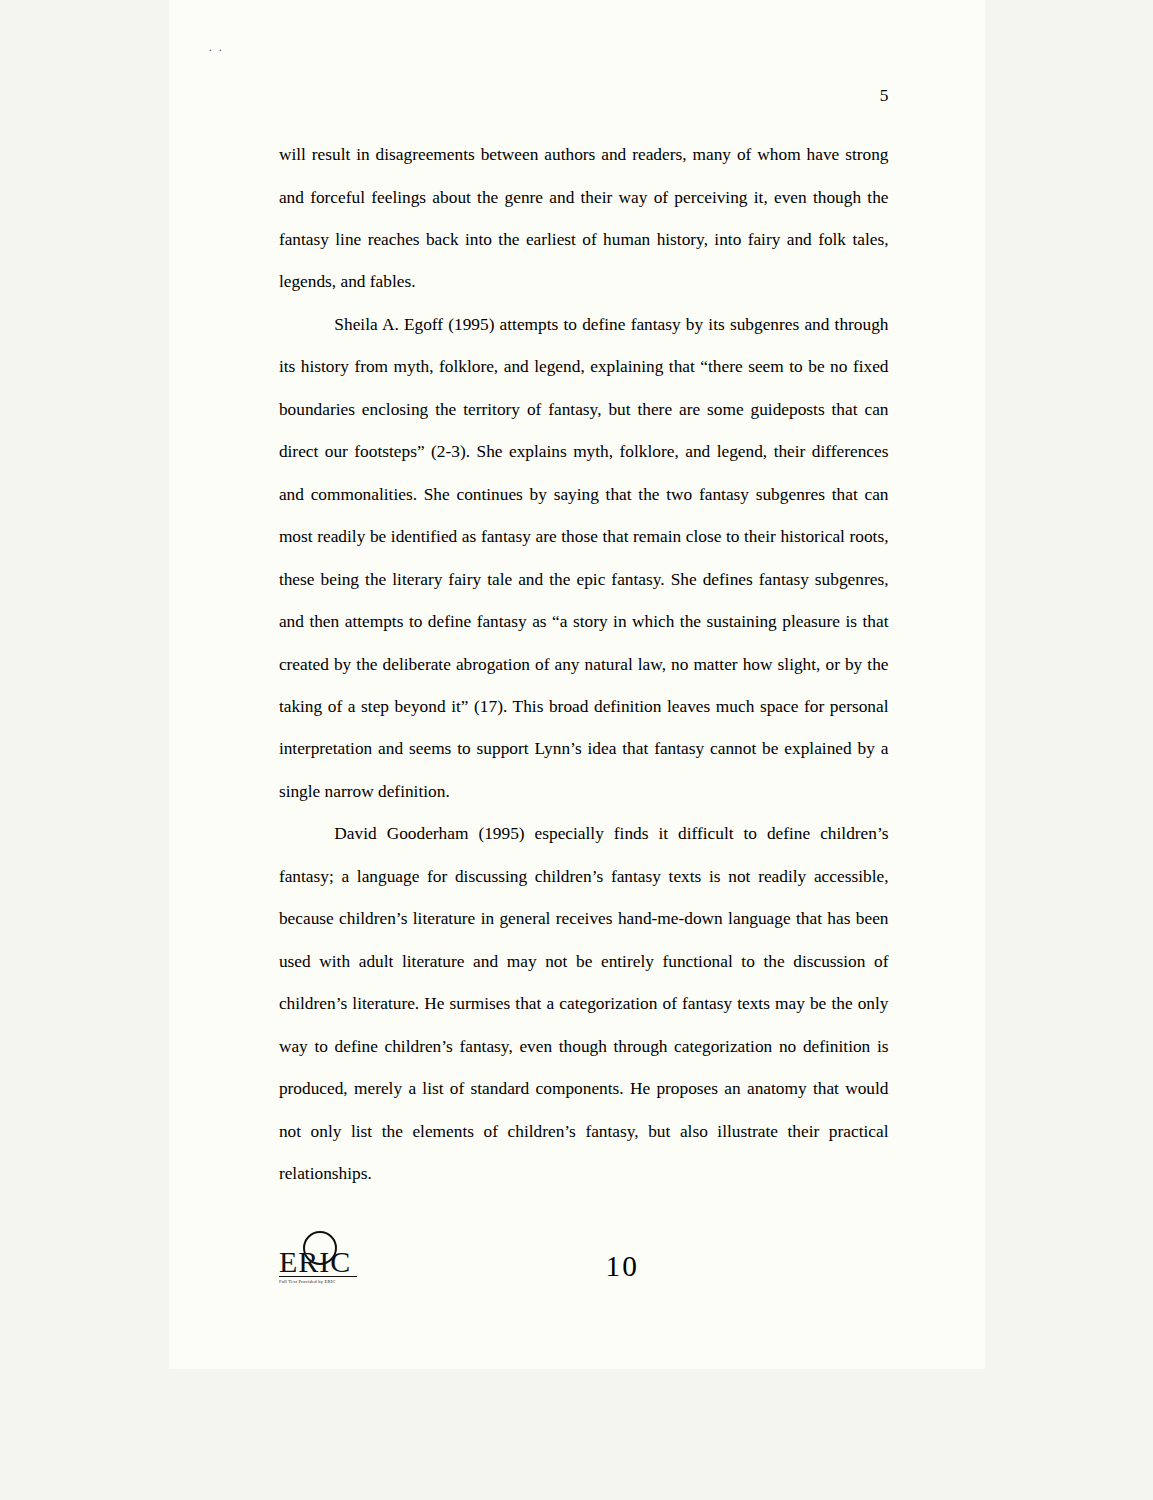. .
5
will result in disagreements between authors and readers, many of whom have strong and forceful feelings about the genre and their way of perceiving it, even though the fantasy line reaches back into the earliest of human history, into fairy and folk tales, legends, and fables.
Sheila A. Egoff (1995) attempts to define fantasy by its subgenres and through its history from myth, folklore, and legend, explaining that “there seem to be no fixed boundaries enclosing the territory of fantasy, but there are some guideposts that can direct our footsteps” (2-3). She explains myth, folklore, and legend, their differences and commonalities. She continues by saying that the two fantasy subgenres that can most readily be identified as fantasy are those that remain close to their historical roots, these being the literary fairy tale and the epic fantasy. She defines fantasy subgenres, and then attempts to define fantasy as “a story in which the sustaining pleasure is that created by the deliberate abrogation of any natural law, no matter how slight, or by the taking of a step beyond it” (17). This broad definition leaves much space for personal interpretation and seems to support Lynn’s idea that fantasy cannot be explained by a single narrow definition.
David Gooderham (1995) especially finds it difficult to define children’s fantasy; a language for discussing children’s fantasy texts is not readily accessible, because children’s literature in general receives hand-me-down language that has been used with adult literature and may not be entirely functional to the discussion of children’s literature. He surmises that a categorization of fantasy texts may be the only way to define children’s fantasy, even though through categorization no definition is produced, merely a list of standard components. He proposes an anatomy that would not only list the elements of children’s fantasy, but also illustrate their practical relationships.
ERIC
Full Text Provided by ERIC
10